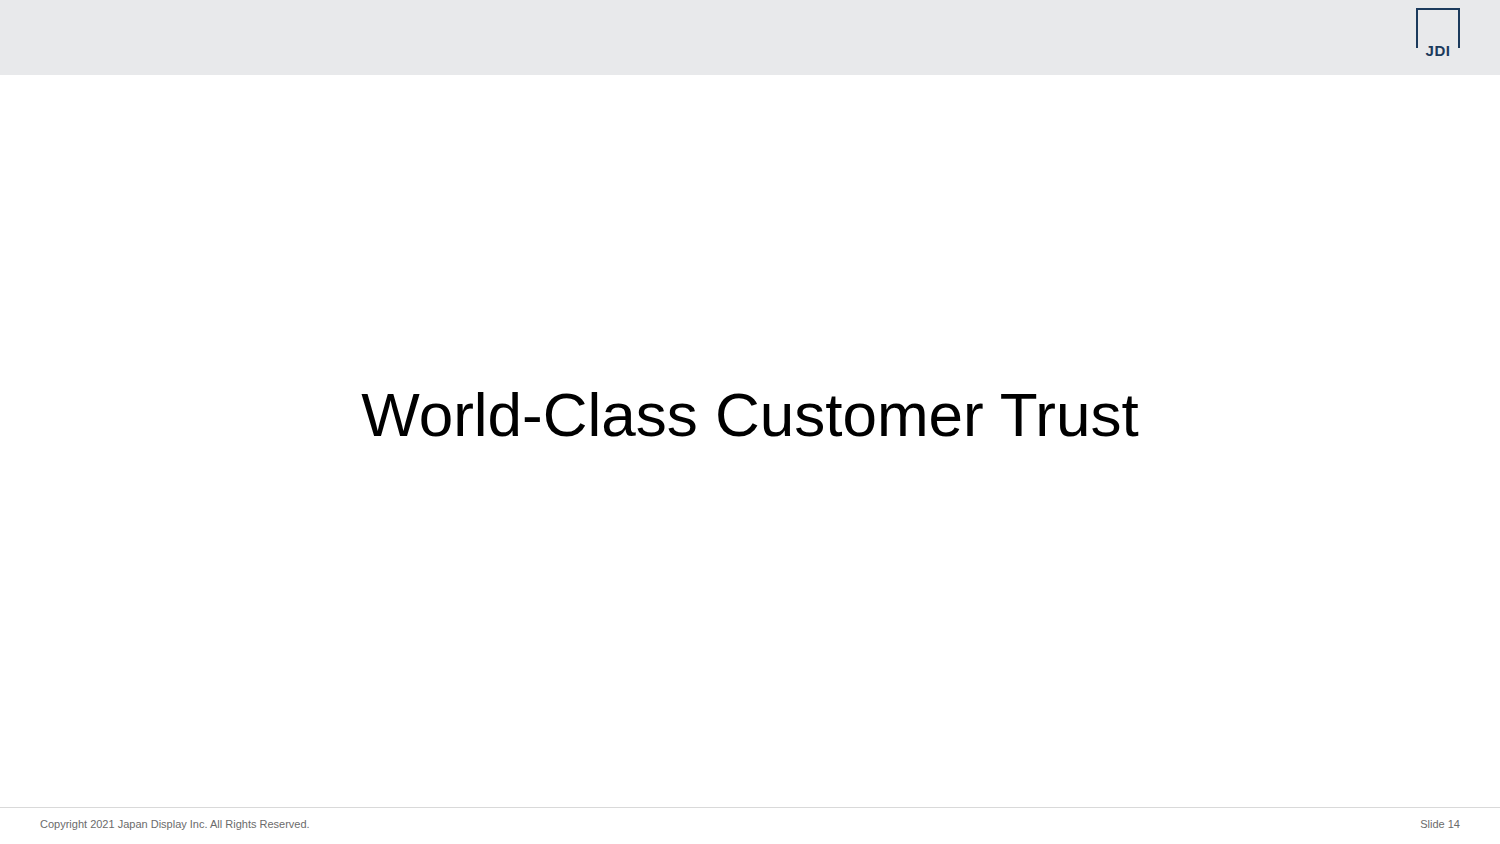JDI
World-Class Customer Trust
Copyright 2021 Japan Display Inc. All Rights Reserved.
Slide 14